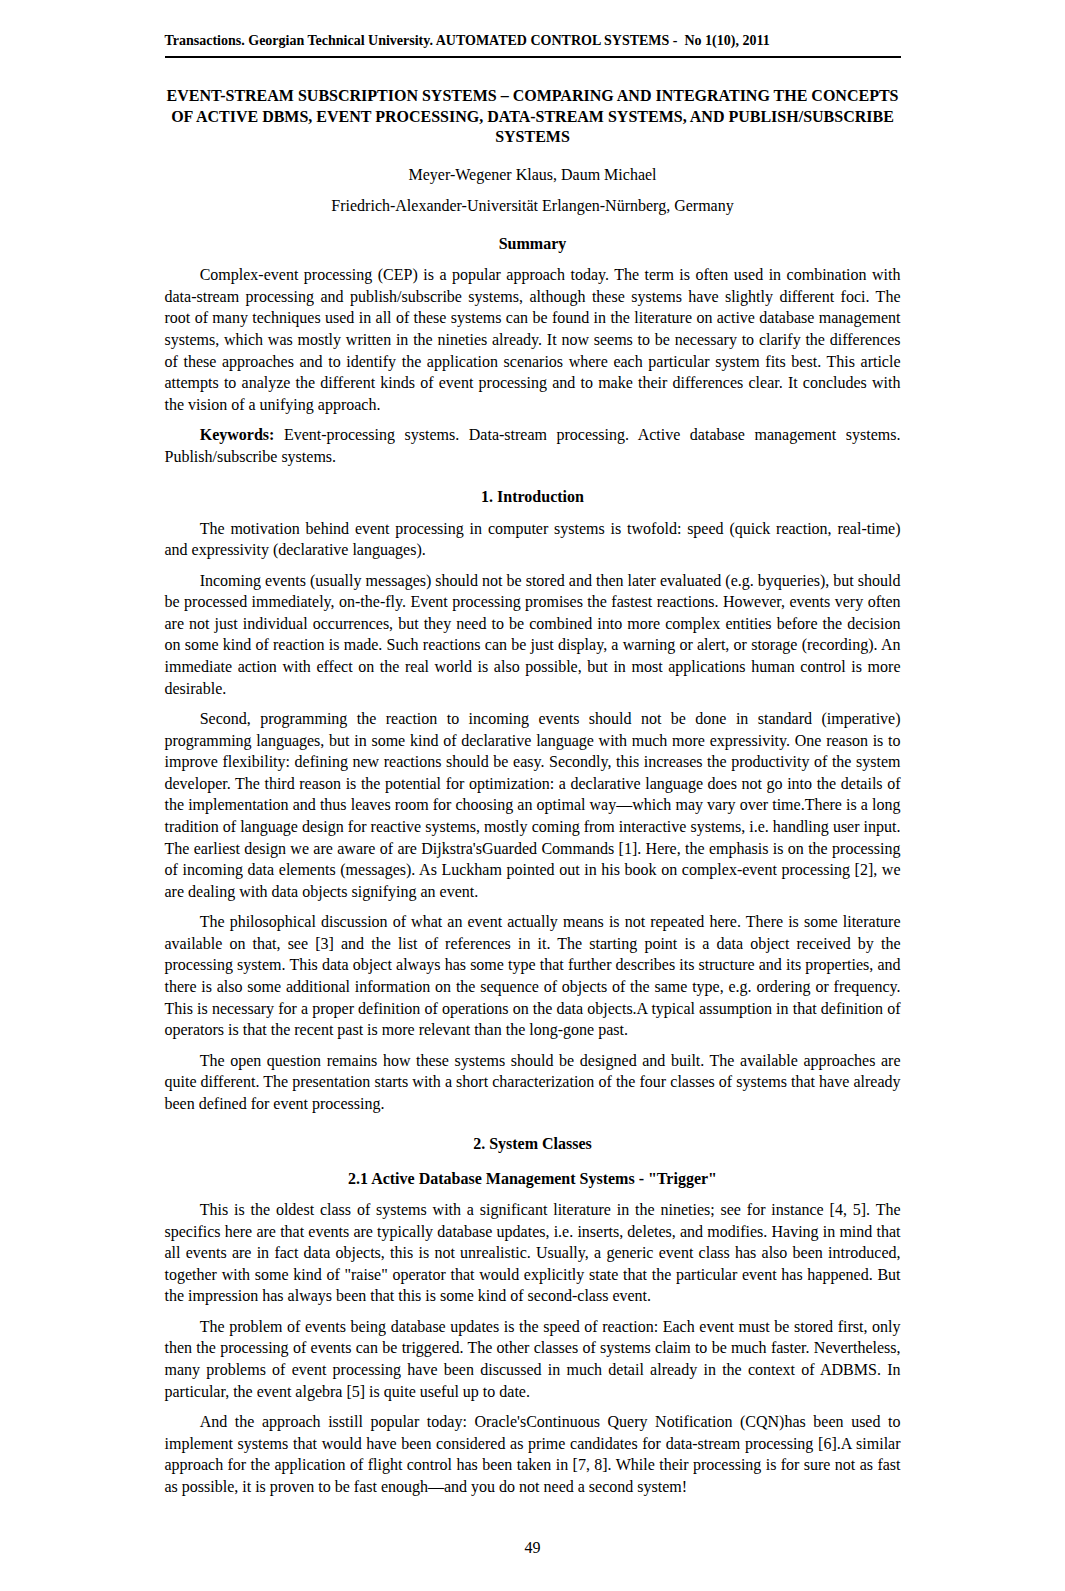Transactions. Georgian Technical University. AUTOMATED CONTROL SYSTEMS - No 1(10), 2011
Event-Stream Subscription Systems – Comparing and Integrating the Concepts of Active DBMS, Event Processing, Data-Stream Systems, and Publish/Subscribe Systems
Meyer-Wegener Klaus, Daum Michael
Friedrich-Alexander-Universität Erlangen-Nürnberg, Germany
Summary
Complex-event processing (CEP) is a popular approach today. The term is often used in combination with data-stream processing and publish/subscribe systems, although these systems have slightly different foci. The root of many techniques used in all of these systems can be found in the literature on active database management systems, which was mostly written in the nineties already. It now seems to be necessary to clarify the differences of these approaches and to identify the application scenarios where each particular system fits best. This article attempts to analyze the different kinds of event processing and to make their differences clear. It concludes with the vision of a unifying approach.
Keywords: Event-processing systems. Data-stream processing. Active database management systems. Publish/subscribe systems.
1. Introduction
The motivation behind event processing in computer systems is twofold: speed (quick reaction, real-time) and expressivity (declarative languages).
Incoming events (usually messages) should not be stored and then later evaluated (e.g. byqueries), but should be processed immediately, on-the-fly. Event processing promises the fastest reactions. However, events very often are not just individual occurrences, but they need to be combined into more complex entities before the decision on some kind of reaction is made. Such reactions can be just display, a warning or alert, or storage (recording). An immediate action with effect on the real world is also possible, but in most applications human control is more desirable.
Second, programming the reaction to incoming events should not be done in standard (imperative) programming languages, but in some kind of declarative language with much more expressivity. One reason is to improve flexibility: defining new reactions should be easy. Secondly, this increases the productivity of the system developer. The third reason is the potential for optimization: a declarative language does not go into the details of the implementation and thus leaves room for choosing an optimal way—which may vary over time.There is a long tradition of language design for reactive systems, mostly coming from interactive systems, i.e. handling user input. The earliest design we are aware of are Dijkstra'sGuarded Commands [1]. Here, the emphasis is on the processing of incoming data elements (messages). As Luckham pointed out in his book on complex-event processing [2], we are dealing with data objects signifying an event.
The philosophical discussion of what an event actually means is not repeated here. There is some literature available on that, see [3] and the list of references in it. The starting point is a data object received by the processing system. This data object always has some type that further describes its structure and its properties, and there is also some additional information on the sequence of objects of the same type, e.g. ordering or frequency. This is necessary for a proper definition of operations on the data objects.A typical assumption in that definition of operators is that the recent past is more relevant than the long-gone past.
The open question remains how these systems should be designed and built. The available approaches are quite different. The presentation starts with a short characterization of the four classes of systems that have already been defined for event processing.
2. System Classes
2.1 Active Database Management Systems - "Trigger"
This is the oldest class of systems with a significant literature in the nineties; see for instance [4, 5]. The specifics here are that events are typically database updates, i.e. inserts, deletes, and modifies. Having in mind that all events are in fact data objects, this is not unrealistic. Usually, a generic event class has also been introduced, together with some kind of "raise" operator that would explicitly state that the particular event has happened. But the impression has always been that this is some kind of second-class event.
The problem of events being database updates is the speed of reaction: Each event must be stored first, only then the processing of events can be triggered. The other classes of systems claim to be much faster. Nevertheless, many problems of event processing have been discussed in much detail already in the context of ADBMS. In particular, the event algebra [5] is quite useful up to date.
And the approach isstill popular today: Oracle'sContinuous Query Notification (CQN)has been used to implement systems that would have been considered as prime candidates for data-stream processing [6].A similar approach for the application of flight control has been taken in [7, 8]. While their processing is for sure not as fast as possible, it is proven to be fast enough—and you do not need a second system!
49